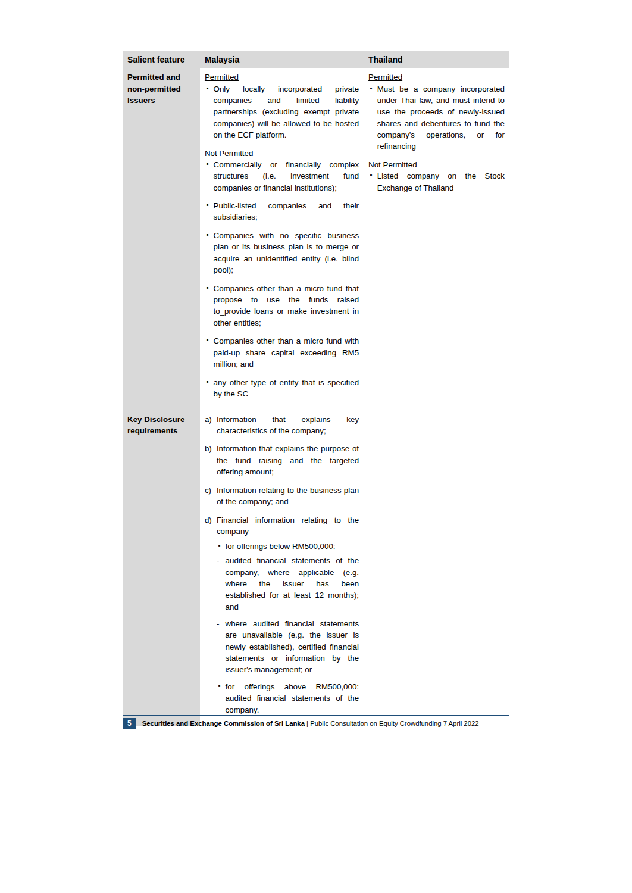| Salient feature | Malaysia | Thailand |
| --- | --- | --- |
| Permitted and non-permitted Issuers | Permitted Only locally incorporated private companies and limited liability partnerships (excluding exempt private companies) will be allowed to be hosted on the ECF platform. Not Permitted Commercially or financially complex structures (i.e. investment fund companies or financial institutions); Public-listed companies and their subsidiaries; Companies with no specific business plan or its business plan is to merge or acquire an unidentified entity (i.e. blind pool); Companies other than a micro fund that propose to use the funds raised to_provide loans or make investment in other entities; Companies other than a micro fund with paid-up share capital exceeding RM5 million; and any other type of entity that is specified by the SC | Permitted Must be a company incorporated under Thai law, and must intend to use the proceeds of newly-issued shares and debentures to fund the company's operations, or for refinancing Not Permitted Listed company on the Stock Exchange of Thailand |
| Key Disclosure requirements | Information that explains key characteristics of the company; Information that explains the purpose of the fund raising and the targeted offering amount; Information relating to the business plan of the company; and Financial information relating to the company– for offerings below RM500,000: audited financial statements of the company, where applicable (e.g. where the issuer has been established for at least 12 months); and where audited financial statements are unavailable (e.g. the issuer is newly established), certified financial statements or information by the issuer's management; or for offerings above RM500,000: audited financial statements of the company. | |
5 Securities and Exchange Commission of Sri Lanka | Public Consultation on Equity Crowdfunding 7 April 2022